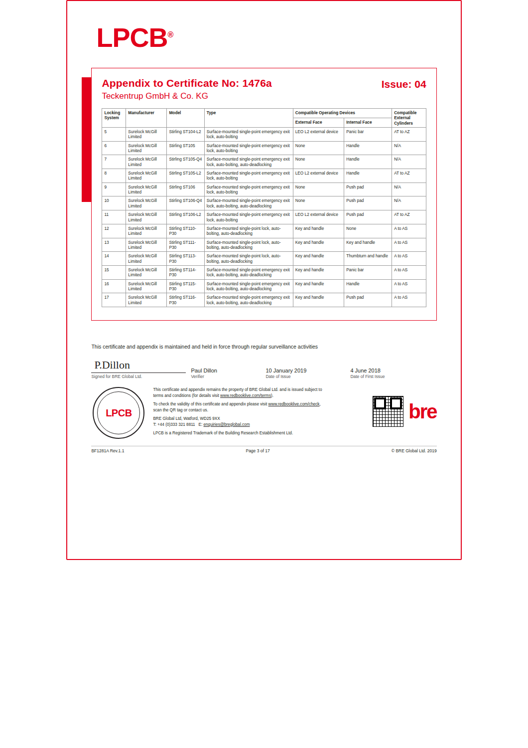LPCB®
Appendix to Certificate No: 1476a
Teckentrup GmbH & Co. KG
Issue: 04
| Locking System | Manufacturer | Model | Type | Compatible Operating Devices | Compatible External Cylinders |
| --- | --- | --- | --- | --- | --- |
| External Face | Internal Face |
| 5 | Surelock McGill Limited | Stirling ST104-L2 | Surface-mounted single-point emergency exit lock, auto-bolting | LEO L2 external device | Panic bar | AT to AZ |
| 6 | Surelock McGill Limited | Stirling ST105 | Surface-mounted single-point emergency exit lock, auto-bolting | None | Handle | N/A |
| 7 | Surelock McGill Limited | Stirling ST105-Q4 | Surface-mounted single-point emergency exit lock, auto-bolting, auto-deadlocking | None | Handle | N/A |
| 8 | Surelock McGill Limited | Stirling ST105-L2 | Surface-mounted single-point emergency exit lock, auto-bolting | LEO L2 external device | Handle | AT to AZ |
| 9 | Surelock McGill Limited | Stirling ST106 | Surface-mounted single-point emergency exit lock, auto-bolting | None | Push pad | N/A |
| 10 | Surelock McGill Limited | Stirling ST106-Q4 | Surface-mounted single-point emergency exit lock, auto-bolting, auto-deadlocking | None | Push pad | N/A |
| 11 | Surelock McGill Limited | Stirling ST106-L2 | Surface-mounted single-point emergency exit lock, auto-bolting | LEO L2 external device | Push pad | AT to AZ |
| 12 | Surelock McGill Limited | Stirling ST110-P30 | Surface-mounted single-point lock, auto-bolting, auto-deadlocking | Key and handle | None | A to AS |
| 13 | Surelock McGill Limited | Stirling ST111-P30 | Surface-mounted single-point lock, auto-bolting, auto-deadlocking | Key and handle | Key and handle | A to AS |
| 14 | Surelock McGill Limited | Stirling ST113-P30 | Surface-mounted single-point lock, auto-bolting, auto-deadlocking | Key and handle | Thumbturn and handle | A to AS |
| 15 | Surelock McGill Limited | Stirling ST114-P30 | Surface-mounted single-point emergency exit lock, auto-bolting, auto-deadlocking | Key and handle | Panic bar | A to AS |
| 16 | Surelock McGill Limited | Stirling ST115-P30 | Surface-mounted single-point emergency exit lock, auto-bolting, auto-deadlocking | Key and handle | Handle | A to AS |
| 17 | Surelock McGill Limited | Stirling ST116-P30 | Surface-mounted single-point emergency exit lock, auto-bolting, auto-deadlocking | Key and handle | Push pad | A to AS |
This certificate and appendix is maintained and held in force through regular surveillance activities
P.Dillon
Signed for BRE Global Ltd.
Paul Dillon
Verifier
10 January 2019
Date of Issue
4 June 2018
Date of First Issue
LPCB
This certificate and appendix remains the property of BRE Global Ltd. and is issued subject to terms and conditions (for details visit www.redbooklive.com/terms).
To check the validity of this certificate and appendix please visit www.redbooklive.com/check, scan the QR tag or contact us.
BRE Global Ltd, Watford, WD25 9XX
T: +44 (0)333 321 8811 E: enquiries@breglobal.com
LPCB is a Registered Trademark of the Building Research Establishment Ltd.
bre
BF1281A Rev.1.1
Page 3 of 17
© BRE Global Ltd. 2019